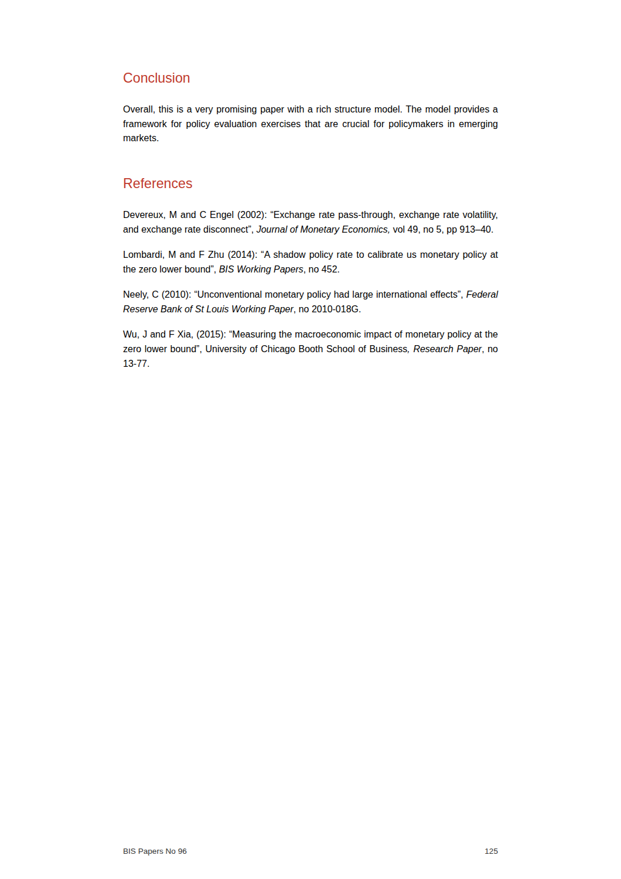Conclusion
Overall, this is a very promising paper with a rich structure model. The model provides a framework for policy evaluation exercises that are crucial for policymakers in emerging markets.
References
Devereux, M and C Engel (2002): “Exchange rate pass-through, exchange rate volatility, and exchange rate disconnect”, Journal of Monetary Economics, vol 49, no 5, pp 913–40.
Lombardi, M and F Zhu (2014): “A shadow policy rate to calibrate us monetary policy at the zero lower bound”, BIS Working Papers, no 452.
Neely, C (2010): “Unconventional monetary policy had large international effects”, Federal Reserve Bank of St Louis Working Paper, no 2010-018G.
Wu, J and F Xia, (2015): “Measuring the macroeconomic impact of monetary policy at the zero lower bound”, University of Chicago Booth School of Business, Research Paper, no 13-77.
BIS Papers No 96 125